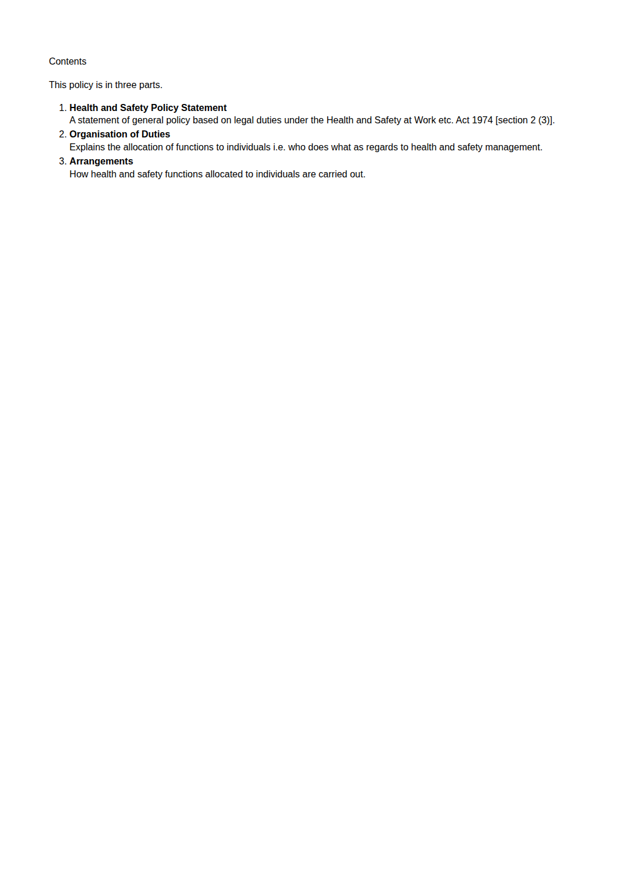Contents
This policy is in three parts.
Health and Safety Policy Statement A statement of general policy based on legal duties under the Health and Safety at Work etc. Act 1974 [section 2 (3)].
Organisation of Duties Explains the allocation of functions to individuals i.e. who does what as regards to health and safety management.
Arrangements How health and safety functions allocated to individuals are carried out.